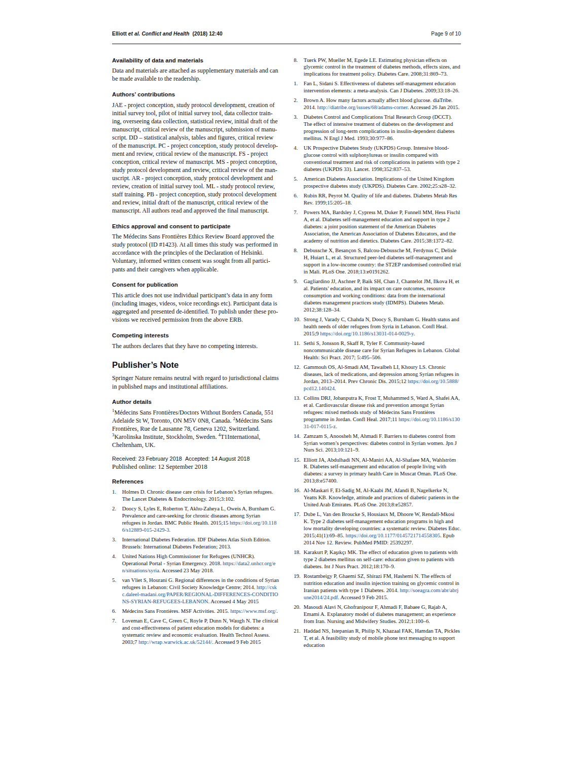Elliott et al. Conflict and Health (2018) 12:40
Page 9 of 10
Availability of data and materials
Data and materials are attached as supplementary materials and can be made available to the readership.
Authors’ contributions
JAE - project conception, study protocol development, creation of initial survey tool, pilot of initial survey tool, data collector training, overseeing data collection, statistical review, initial draft of the manuscript, critical review of the manuscript, submission of manuscript. DD – statistical analysis, tables and figures, critical review of the manuscript. PC - project conception, study protocol development and review, critical review of the manuscript. FS - project conception, critical review of manuscript. MS - project conception, study protocol development and review, critical review of the manuscript. AR - project conception, study protocol development and review, creation of initial survey tool. ML - study protocol review, staff training. PB - project conception, study protocol development and review, initial draft of the manuscript, critical review of the manuscript. All authors read and approved the final manuscript.
Ethics approval and consent to participate
The Médecins Sans Frontières Ethics Review Board approved the study protocol (ID #1423). At all times this study was performed in accordance with the principles of the Declaration of Helsinki. Voluntary, informed written consent was sought from all participants and their caregivers when applicable.
Consent for publication
This article does not use individual participant’s data in any form (including images, videos, voice recordings etc). Participant data is aggregated and presented de-identified. To publish under these provisions we received permission from the above ERB.
Competing interests
The authors declares that they have no competing interests.
Publisher’s Note
Springer Nature remains neutral with regard to jurisdictional claims in published maps and institutional affiliations.
Author details
1Médecins Sans Frontières/Doctors Without Borders Canada, 551 Adelaide St W, Toronto, ON M5V 0N8, Canada. 2Médecins Sans Frontières, Rue de Lausanne 78, Geneva 1202, Switzerland. 3Karolinska Institute, Stockholm, Sweden. 4T1International, Cheltenham, UK.
Received: 23 February 2018 Accepted: 14 August 2018
Published online: 12 September 2018
References
Holmes D. Chronic disease care crisis for Lebanon’s Syrian refugees. The Lancet Diabetes & Endocrinology. 2015;3:102.
Doocy S, Lyles E, Roberton T, Akhu-Zaheya L, Oweis A, Burnham G. Prevalence and care-seeking for chronic diseases among Syrian refugees in Jordan. BMC Public Health. 2015;15 https://doi.org/10.1186/s12889-015-2429-3.
International Diabetes Federation. IDF Diabetes Atlas Sixth Edition. Brussels: International Diabetes Federation; 2013.
United Nations High Commissioner for Refugees (UNHCR). Operational Portal - Syrian Emergency. 2018. https://data2.unhcr.org/en/situations/syria. Accessed 23 May 2018.
van Vliet S, Hourani G. Regional differences in the conditions of Syrian refugees in Lebanon: Civil Society Knowledge Centre; 2014. http://cskc.daleel-madani.org/PAPER/REGIONAL-DIFFERENCES-CONDITIONS-SYRIAN-REFUGEES-LEBANON. Accessed 4 May 2015
Médecins Sans Frontières. MSF Activities. 2015. https://www.msf.org/.
Loveman E, Cave C, Green C, Royle P, Dunn N, Waugh N. The clinical and cost-effectiveness of patient education models for diabetes: a systematic review and economic evaluation. Health Technol Assess. 2003;7 http://wrap.warwick.ac.uk/52144/. Accessed 9 Feb 2015
Tuerk PW, Mueller M, Egede LE. Estimating physician effects on glycemic control in the treatment of diabetes methods, effects sizes, and implications for treatment policy. Diabetes Care. 2008;31:869–73.
Fan L, Sidani S. Effectiveness of diabetes self-management education intervention elements: a meta-analysis. Can J Diabetes. 2009;33:18–26.
Brown A. How many factors actually affect blood glucose. diaTribe. 2014. http://diatribe.org/issues/68/adams-corner. Accessed 26 Jan 2015.
Diabetes Control and Complications Trial Research Group (DCCT). The effect of intensive treatment of diabetes on the development and progression of long-term complications in insulin-dependent diabetes mellitus. N Engl J Med. 1993;30:977–86.
UK Prospective Diabetes Study (UKPDS) Group. Intensive blood-glucose control with sulphonylureas or insulin compared with conventional treatment and risk of complications in patients with type 2 diabetes (UKPDS 33). Lancet. 1998;352:837–53.
American Diabetes Association. Implications of the United Kingdom prospective diabetes study (UKPDS). Diabetes Care. 2002;25:s28–32.
Rubin RR, Peyrot M. Quality of life and diabetes. Diabetes Metab Res Rev. 1999;15:205–18.
Powers MA, Bardsley J, Cypress M, Duker P, Funnell MM, Hess Fischl A, et al. Diabetes self-management education and support in type 2 diabetes: a joint position statement of the American Diabetes Association, the American Association of Diabetes Educators, and the academy of nutrition and dietetics. Diabetes Care. 2015;38:1372–82.
Debussche X, Besançon S, Balcou-Debussche M, Ferdynus C, Delisle H, Huiart L, et al. Structured peer-led diabetes self-management and support in a low-income country: the ST2EP randomised controlled trial in Mali. PLoS One. 2018;13:e0191262.
Gagliardino JJ, Aschner P, Baik SH, Chan J, Chantelot JM, Ilkova H, et al. Patients’ education, and its impact on care outcomes, resource consumption and working conditions: data from the international diabetes management practices study (IDMPS). Diabetes Metab. 2012;38:128–34.
Strong J, Varady C, Chahda N, Doocy S, Burnham G. Health status and health needs of older refugees from Syria in Lebanon. Confl Heal. 2015;9 https://doi.org/10.1186/s13031-014-0029-y.
Sethi S, Jonsson R, Skaff R, Tyler F. Community-based noncommunicable disease care for Syrian Refugees in Lebanon. Global Health: Sci Pract. 2017; 5:495–506.
Gammouh OS, Al-Smadi AM, Tawalbeh LI, Khoury LS. Chronic diseases, lack of medications, and depression among Syrian refugees in Jordan, 2013–2014. Prev Chronic Dis. 2015;12 https://doi.org/10.5888/pcd12.140424.
Collins DRJ, Jobanputra K, Frost T, Muhammed S, Ward A, Shafei AA, et al. Cardiovascular disease risk and prevention amongst Syrian refugees: mixed methods study of Médecins Sans Frontières programme in Jordan. Confl Heal. 2017;11 https://doi.org/10.1186/s13031-017-0115-z.
Zamzam S, Anoosheh M, Ahmadi F. Barriers to diabetes control from Syrian women’s perspectives: diabetes control in Syrian women. Jpn J Nurs Sci. 2013;10:121–9.
Elliott JA, Abdulhadi NN, Al-Maniri AA, Al-Shafaee MA, Wahlström R. Diabetes self-management and education of people living with diabetes: a survey in primary health Care in Muscat Oman. PLoS One. 2013;8:e57400.
Al-Maskari F, El-Sadig M, Al-Kaabi JM, Afandi B, Nagelkerke N, Yeatts KB. Knowledge, attitude and practices of diabetic patients in the United Arab Emirates. PLoS One. 2013;8:e52857.
Dube L, Van den Broucke S, Housiaux M, Dhoore W, Rendall-Mkosi K. Type 2 diabetes self-management education programs in high and low mortality developing countries: a systematic review. Diabetes Educ. 2015;41(1):69–85. https://doi.org/10.1177/0145721714558305. Epub 2014 Nov 12. Review. PubMed PMID: 25392297.
Karakurt P, Kaşıkçı MK. The effect of education given to patients with type 2 diabetes mellitus on self-care: education given to patients with diabetes. Int J Nurs Pract. 2012;18:170–9.
Rostambeigy P, Ghaemi SZ, Shirazi FM, Hashemi N. The effects of nutrition education and insulin injection training on glycemic control in Iranian patients with type 1 Diabetes. 2014. http://soeagra.com/abr/abrjune2014/24.pdf. Accessed 9 Feb 2015.
Masoudi Alavi N, Ghofranipour F, Ahmadi F, Babaee G, Rajab A, Emami A. Explanatory model of diabetes management; an experience from Iran. Nursing and Midwifery Studies. 2012;1:100–6.
Haddad NS, Istepanian R, Philip N, Khazaal FAK, Hamdan TA, Pickles T, et al. A feasibility study of mobile phone text messaging to support education